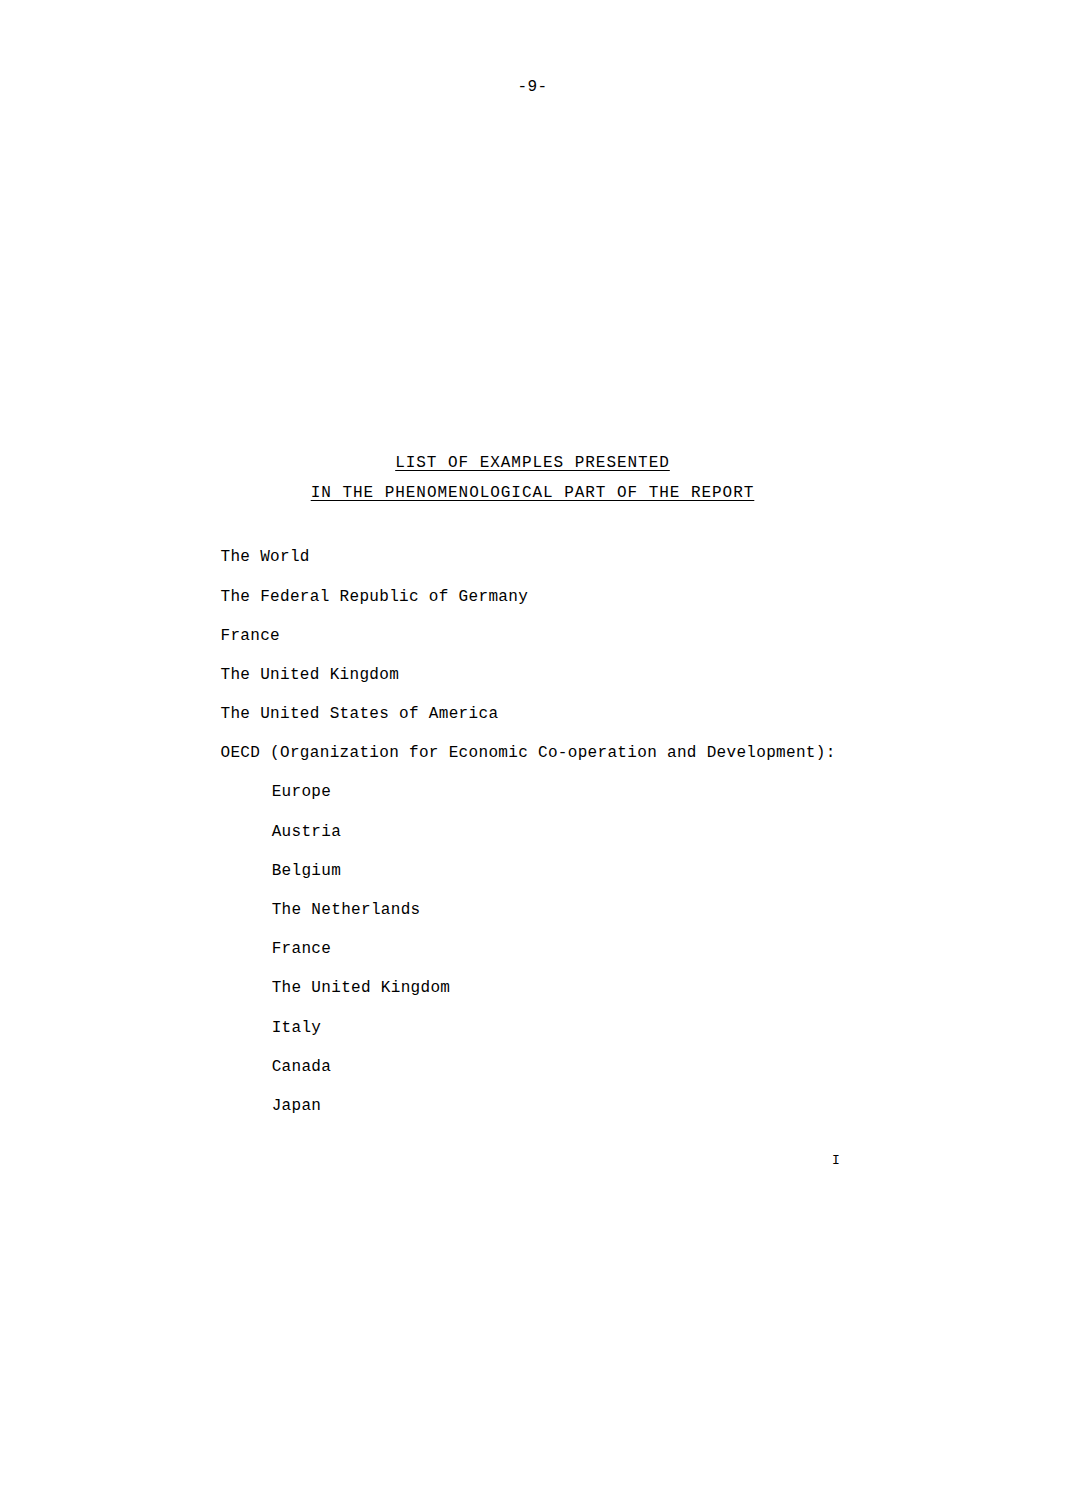-9-
LIST OF EXAMPLES PRESENTED IN THE PHENOMENOLOGICAL PART OF THE REPORT
The World
The Federal Republic of Germany
France
The United Kingdom
The United States of America
OECD (Organization for Economic Co-operation and Development):
Europe
Austria
Belgium
The Netherlands
France
The United Kingdom
Italy
Canada
Japan
I